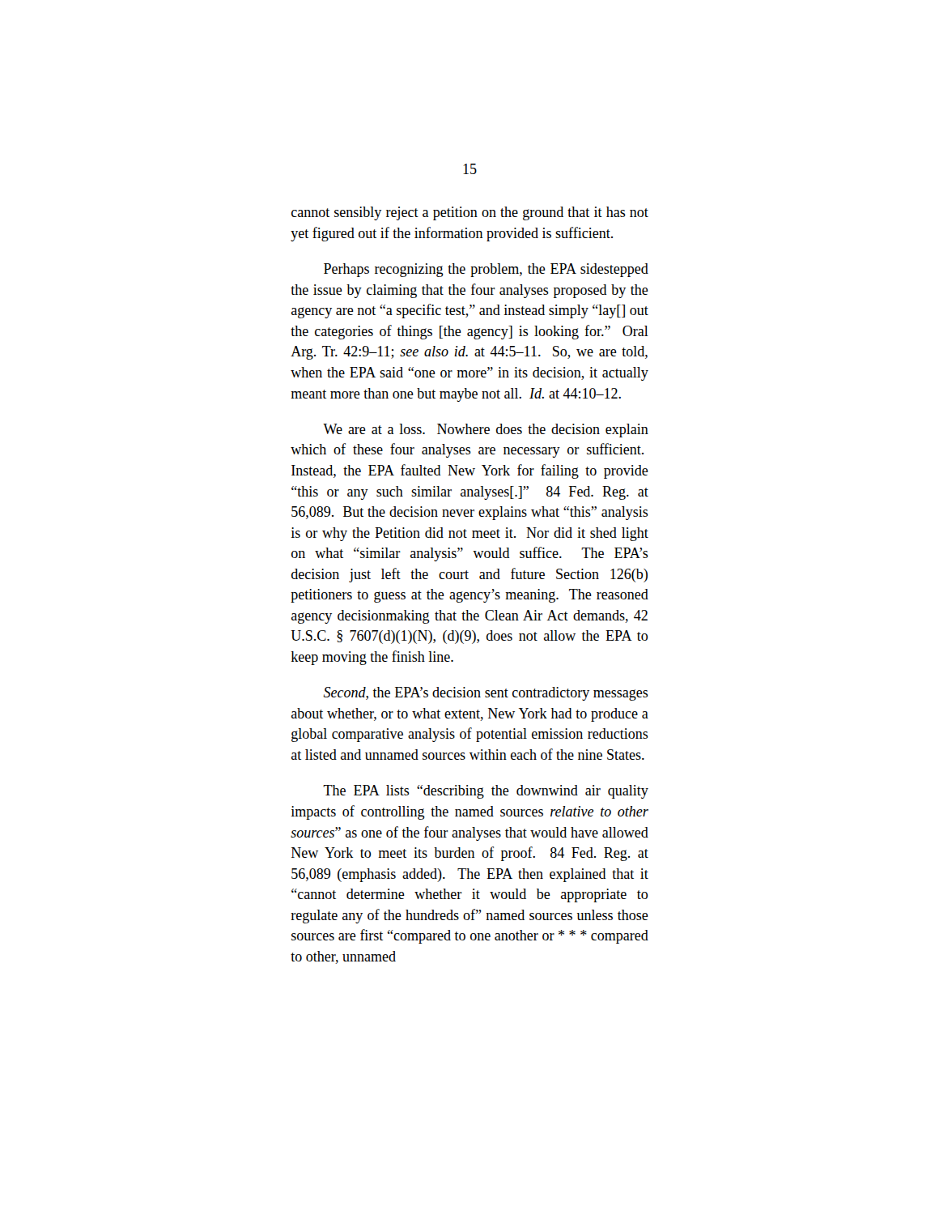15
cannot sensibly reject a petition on the ground that it has not yet figured out if the information provided is sufficient.
Perhaps recognizing the problem, the EPA sidestepped the issue by claiming that the four analyses proposed by the agency are not “a specific test,” and instead simply “lay[] out the categories of things [the agency] is looking for.” Oral Arg. Tr. 42:9–11; see also id. at 44:5–11. So, we are told, when the EPA said “one or more” in its decision, it actually meant more than one but maybe not all. Id. at 44:10–12.
We are at a loss. Nowhere does the decision explain which of these four analyses are necessary or sufficient. Instead, the EPA faulted New York for failing to provide “this or any such similar analyses[.]” 84 Fed. Reg. at 56,089. But the decision never explains what “this” analysis is or why the Petition did not meet it. Nor did it shed light on what “similar analysis” would suffice. The EPA’s decision just left the court and future Section 126(b) petitioners to guess at the agency’s meaning. The reasoned agency decisionmaking that the Clean Air Act demands, 42 U.S.C. § 7607(d)(1)(N), (d)(9), does not allow the EPA to keep moving the finish line.
Second, the EPA’s decision sent contradictory messages about whether, or to what extent, New York had to produce a global comparative analysis of potential emission reductions at listed and unnamed sources within each of the nine States.
The EPA lists “describing the downwind air quality impacts of controlling the named sources relative to other sources” as one of the four analyses that would have allowed New York to meet its burden of proof. 84 Fed. Reg. at 56,089 (emphasis added). The EPA then explained that it “cannot determine whether it would be appropriate to regulate any of the hundreds of” named sources unless those sources are first “compared to one another or * * * compared to other, unnamed